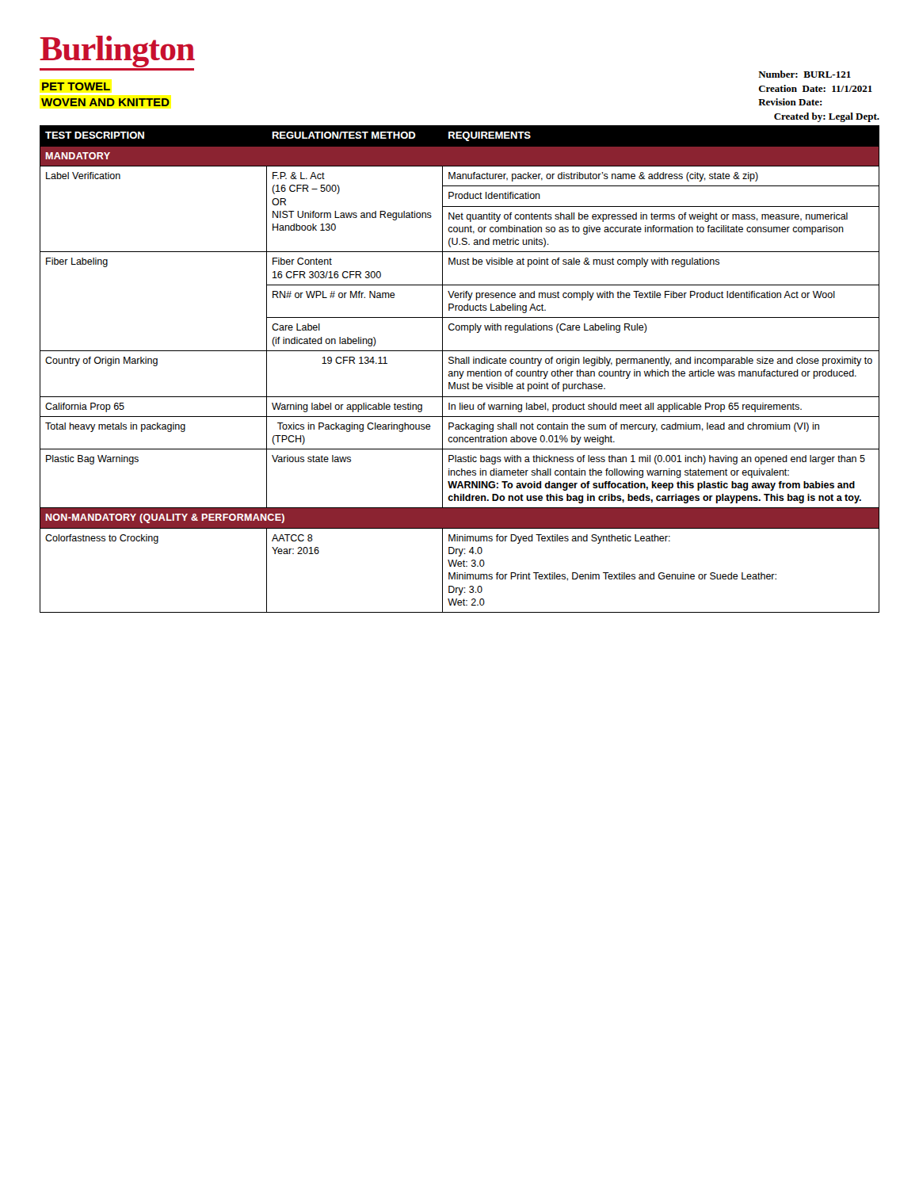Burlington
Number: BURL-121
Creation Date: 11/1/2021
Revision Date:
Created by: Legal Dept.
PET TOWEL
WOVEN AND KNITTED
| TEST DESCRIPTION | REGULATION/TEST METHOD | REQUIREMENTS |
| --- | --- | --- |
| MANDATORY |
| Label Verification | F.P. & L. Act (16 CFR – 500) OR NIST Uniform Laws and Regulations Handbook 130 | Manufacturer, packer, or distributor’s name & address (city, state & zip) |
| Product Identification |
| Net quantity of contents shall be expressed in terms of weight or mass, measure, numerical count, or combination so as to give accurate information to facilitate consumer comparison (U.S. and metric units). |
| Fiber Labeling | Fiber Content 16 CFR 303/16 CFR 300 | Must be visible at point of sale & must comply with regulations |
| RN# or WPL # or Mfr. Name | Verify presence and must comply with the Textile Fiber Product Identification Act or Wool Products Labeling Act. |
| Care Label (if indicated on labeling) | Comply with regulations (Care Labeling Rule) |
| Country of Origin Marking | 19 CFR 134.11 | Shall indicate country of origin legibly, permanently, and incomparable size and close proximity to any mention of country other than country in which the article was manufactured or produced. Must be visible at point of purchase. |
| California Prop 65 | Warning label or applicable testing | In lieu of warning label, product should meet all applicable Prop 65 requirements. |
| Total heavy metals in packaging | Toxics in Packaging Clearinghouse (TPCH) | Packaging shall not contain the sum of mercury, cadmium, lead and chromium (VI) in concentration above 0.01% by weight. |
| Plastic Bag Warnings | Various state laws | Plastic bags with a thickness of less than 1 mil (0.001 inch) having an opened end larger than 5 inches in diameter shall contain the following warning statement or equivalent: WARNING: To avoid danger of suffocation, keep this plastic bag away from babies and children. Do not use this bag in cribs, beds, carriages or playpens. This bag is not a toy. |
| NON-MANDATORY (QUALITY & PERFORMANCE) |
| Colorfastness to Crocking | AATCC 8 Year: 2016 | Minimums for Dyed Textiles and Synthetic Leather: Dry: 4.0 Wet: 3.0 Minimums for Print Textiles, Denim Textiles and Genuine or Suede Leather: Dry: 3.0 Wet: 2.0 |